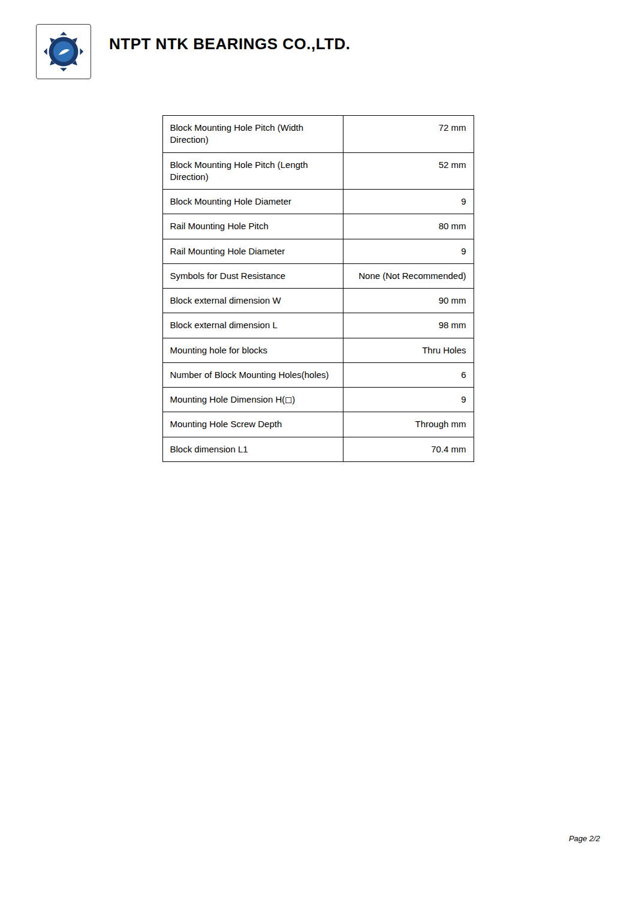NTPT NTK BEARINGS CO.,LTD.
| Block Mounting Hole Pitch (Width Direction) | 72 mm |
| Block Mounting Hole Pitch (Length Direction) | 52 mm |
| Block Mounting Hole Diameter | 9 |
| Rail Mounting Hole Pitch | 80 mm |
| Rail Mounting Hole Diameter | 9 |
| Symbols for Dust Resistance | None (Not Recommended) |
| Block external dimension W | 90 mm |
| Block external dimension L | 98 mm |
| Mounting hole for blocks | Thru Holes |
| Number of Block Mounting Holes(holes) | 6 |
| Mounting Hole Dimension H(◻) | 9 |
| Mounting Hole Screw Depth | Through mm |
| Block dimension L1 | 70.4 mm |
Page 2/2